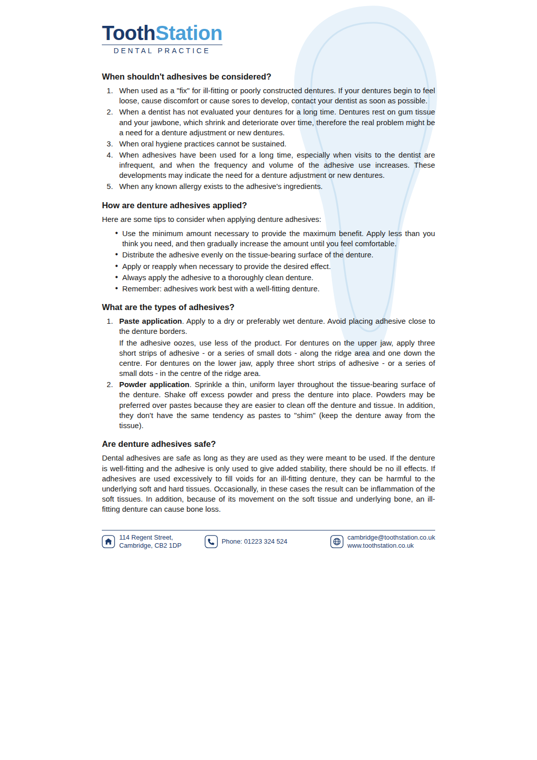Tooth Station
DENTAL PRACTICE
When shouldn't adhesives be considered?
When used as a "fix" for ill-fitting or poorly constructed dentures. If your dentures begin to feel loose, cause discomfort or cause sores to develop, contact your dentist as soon as possible.
When a dentist has not evaluated your dentures for a long time. Dentures rest on gum tissue and your jawbone, which shrink and deteriorate over time, therefore the real problem might be a need for a denture adjustment or new dentures.
When oral hygiene practices cannot be sustained.
When adhesives have been used for a long time, especially when visits to the dentist are infrequent, and when the frequency and volume of the adhesive use increases. These developments may indicate the need for a denture adjustment or new dentures.
When any known allergy exists to the adhesive's ingredients.
How are denture adhesives applied?
Here are some tips to consider when applying denture adhesives:
Use the minimum amount necessary to provide the maximum benefit. Apply less than you think you need, and then gradually increase the amount until you feel comfortable.
Distribute the adhesive evenly on the tissue-bearing surface of the denture.
Apply or reapply when necessary to provide the desired effect.
Always apply the adhesive to a thoroughly clean denture.
Remember: adhesives work best with a well-fitting denture.
What are the types of adhesives?
Paste application. Apply to a dry or preferably wet denture. Avoid placing adhesive close to the denture borders.
If the adhesive oozes, use less of the product. For dentures on the upper jaw, apply three short strips of adhesive - or a series of small dots - along the ridge area and one down the centre. For dentures on the lower jaw, apply three short strips of adhesive - or a series of small dots - in the centre of the ridge area.
Powder application. Sprinkle a thin, uniform layer throughout the tissue-bearing surface of the denture. Shake off excess powder and press the denture into place. Powders may be preferred over pastes because they are easier to clean off the denture and tissue. In addition, they don't have the same tendency as pastes to "shim" (keep the denture away from the tissue).
Are denture adhesives safe?
Dental adhesives are safe as long as they are used as they were meant to be used. If the denture is well-fitting and the adhesive is only used to give added stability, there should be no ill effects. If adhesives are used excessively to fill voids for an ill-fitting denture, they can be harmful to the underlying soft and hard tissues. Occasionally, in these cases the result can be inflammation of the soft tissues. In addition, because of its movement on the soft tissue and underlying bone, an ill-fitting denture can cause bone loss.
114 Regent Street,
Cambridge, CB2 1DP
Phone: 01223 324 524
cambridge@toothstation.co.uk
www.toothstation.co.uk